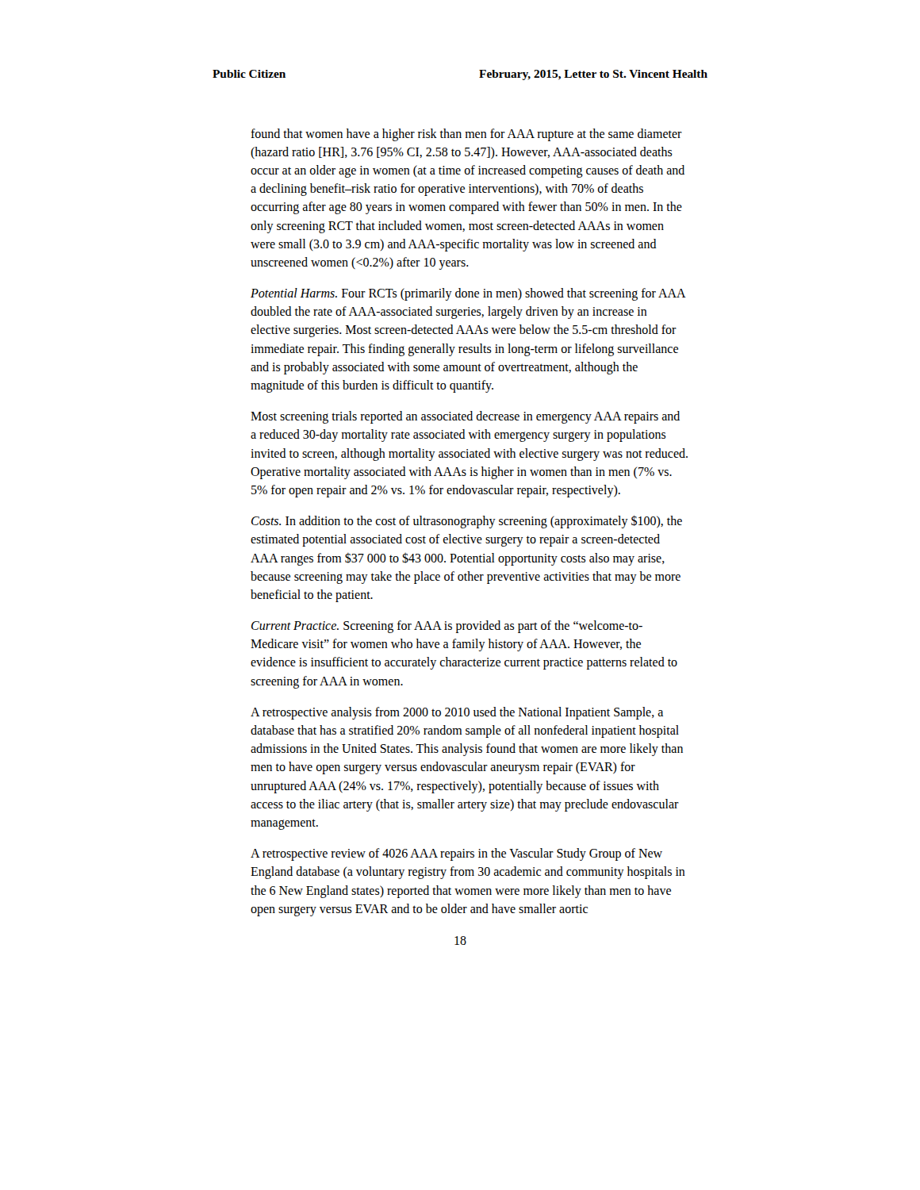Public Citizen
February, 2015, Letter to St. Vincent Health
found that women have a higher risk than men for AAA rupture at the same diameter (hazard ratio [HR], 3.76 [95% CI, 2.58 to 5.47]). However, AAA-associated deaths occur at an older age in women (at a time of increased competing causes of death and a declining benefit–risk ratio for operative interventions), with 70% of deaths occurring after age 80 years in women compared with fewer than 50% in men. In the only screening RCT that included women, most screen-detected AAAs in women were small (3.0 to 3.9 cm) and AAA-specific mortality was low in screened and unscreened women (<0.2%) after 10 years.
Potential Harms. Four RCTs (primarily done in men) showed that screening for AAA doubled the rate of AAA-associated surgeries, largely driven by an increase in elective surgeries. Most screen-detected AAAs were below the 5.5-cm threshold for immediate repair. This finding generally results in long-term or lifelong surveillance and is probably associated with some amount of overtreatment, although the magnitude of this burden is difficult to quantify.
Most screening trials reported an associated decrease in emergency AAA repairs and a reduced 30-day mortality rate associated with emergency surgery in populations invited to screen, although mortality associated with elective surgery was not reduced. Operative mortality associated with AAAs is higher in women than in men (7% vs. 5% for open repair and 2% vs. 1% for endovascular repair, respectively).
Costs. In addition to the cost of ultrasonography screening (approximately $100), the estimated potential associated cost of elective surgery to repair a screen-detected AAA ranges from $37 000 to $43 000. Potential opportunity costs also may arise, because screening may take the place of other preventive activities that may be more beneficial to the patient.
Current Practice. Screening for AAA is provided as part of the “welcome-to-Medicare visit” for women who have a family history of AAA. However, the evidence is insufficient to accurately characterize current practice patterns related to screening for AAA in women.
A retrospective analysis from 2000 to 2010 used the National Inpatient Sample, a database that has a stratified 20% random sample of all nonfederal inpatient hospital admissions in the United States. This analysis found that women are more likely than men to have open surgery versus endovascular aneurysm repair (EVAR) for unruptured AAA (24% vs. 17%, respectively), potentially because of issues with access to the iliac artery (that is, smaller artery size) that may preclude endovascular management.
A retrospective review of 4026 AAA repairs in the Vascular Study Group of New England database (a voluntary registry from 30 academic and community hospitals in the 6 New England states) reported that women were more likely than men to have open surgery versus EVAR and to be older and have smaller aortic
18